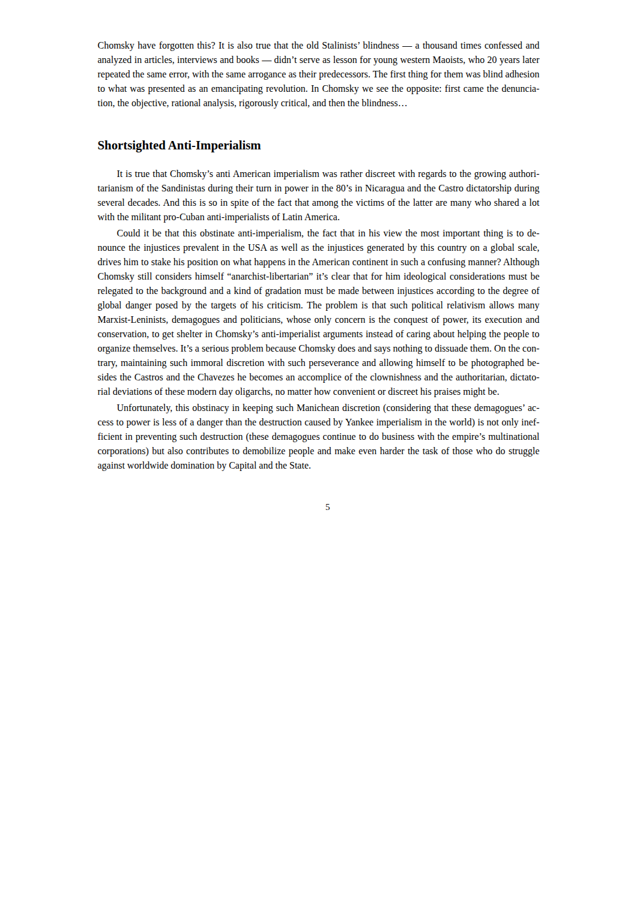Chomsky have forgotten this? It is also true that the old Stalinists’ blindness — a thousand times confessed and analyzed in articles, interviews and books — didn’t serve as lesson for young western Maoists, who 20 years later repeated the same error, with the same arrogance as their predecessors. The first thing for them was blind adhesion to what was presented as an emancipating revolution. In Chomsky we see the opposite: first came the denunciation, the objective, rational analysis, rigorously critical, and then the blindness…
Shortsighted Anti-Imperialism
It is true that Chomsky’s anti American imperialism was rather discreet with regards to the growing authoritarianism of the Sandinistas during their turn in power in the 80’s in Nicaragua and the Castro dictatorship during several decades. And this is so in spite of the fact that among the victims of the latter are many who shared a lot with the militant pro-Cuban anti-imperialists of Latin America.
Could it be that this obstinate anti-imperialism, the fact that in his view the most important thing is to denounce the injustices prevalent in the USA as well as the injustices generated by this country on a global scale, drives him to stake his position on what happens in the American continent in such a confusing manner? Although Chomsky still considers himself “anarchist-libertarian” it’s clear that for him ideological considerations must be relegated to the background and a kind of gradation must be made between injustices according to the degree of global danger posed by the targets of his criticism. The problem is that such political relativism allows many Marxist-Leninists, demagogues and politicians, whose only concern is the conquest of power, its execution and conservation, to get shelter in Chomsky’s anti-imperialist arguments instead of caring about helping the people to organize themselves. It’s a serious problem because Chomsky does and says nothing to dissuade them. On the contrary, maintaining such immoral discretion with such perseverance and allowing himself to be photographed besides the Castros and the Chavezes he becomes an accomplice of the clownishness and the authoritarian, dictatorial deviations of these modern day oligarchs, no matter how convenient or discreet his praises might be.
Unfortunately, this obstinacy in keeping such Manichean discretion (considering that these demagogues’ access to power is less of a danger than the destruction caused by Yankee imperialism in the world) is not only inefficient in preventing such destruction (these demagogues continue to do business with the empire’s multinational corporations) but also contributes to demobilize people and make even harder the task of those who do struggle against worldwide domination by Capital and the State.
5